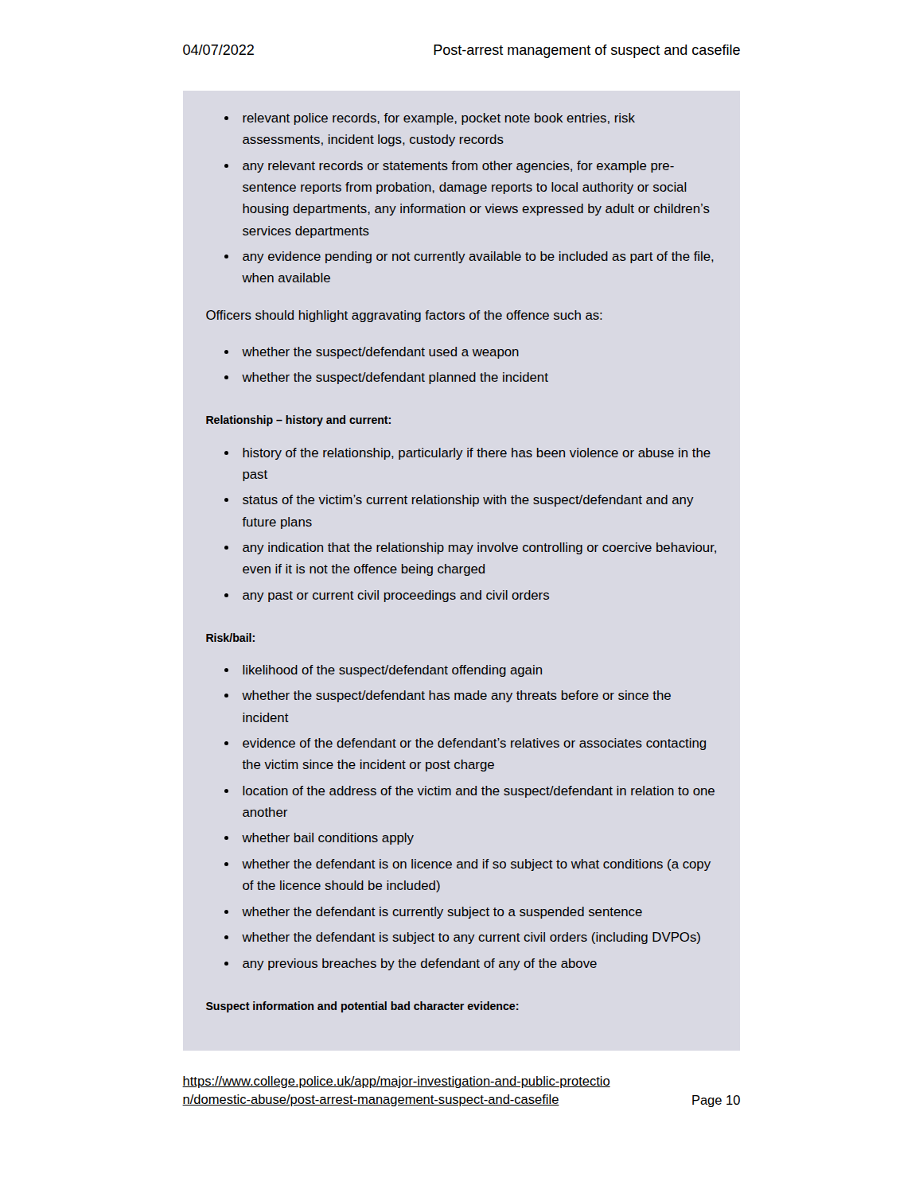04/07/2022
Post-arrest management of suspect and casefile
relevant police records, for example, pocket note book entries, risk assessments, incident logs, custody records
any relevant records or statements from other agencies, for example pre-sentence reports from probation, damage reports to local authority or social housing departments, any information or views expressed by adult or children’s services departments
any evidence pending or not currently available to be included as part of the file, when available
Officers should highlight aggravating factors of the offence such as:
whether the suspect/defendant used a weapon
whether the suspect/defendant planned the incident
Relationship – history and current:
history of the relationship, particularly if there has been violence or abuse in the past
status of the victim’s current relationship with the suspect/defendant and any future plans
any indication that the relationship may involve controlling or coercive behaviour, even if it is not the offence being charged
any past or current civil proceedings and civil orders
Risk/bail:
likelihood of the suspect/defendant offending again
whether the suspect/defendant has made any threats before or since the incident
evidence of the defendant or the defendant’s relatives or associates contacting the victim since the incident or post charge
location of the address of the victim and the suspect/defendant in relation to one another
whether bail conditions apply
whether the defendant is on licence and if so subject to what conditions (a copy of the licence should be included)
whether the defendant is currently subject to a suspended sentence
whether the defendant is subject to any current civil orders (including DVPOs)
any previous breaches by the defendant of any of the above
Suspect information and potential bad character evidence:
https://www.college.police.uk/app/major-investigation-and-public-protection/domestic-abuse/post-arrest-management-suspect-and-casefile
Page 10